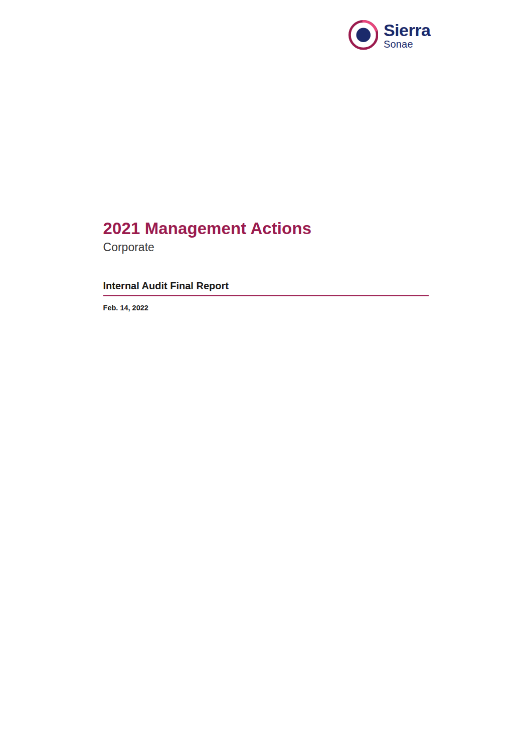Sierra Sonae
2021 Management Actions
Corporate
Internal Audit Final Report
Feb. 14, 2022